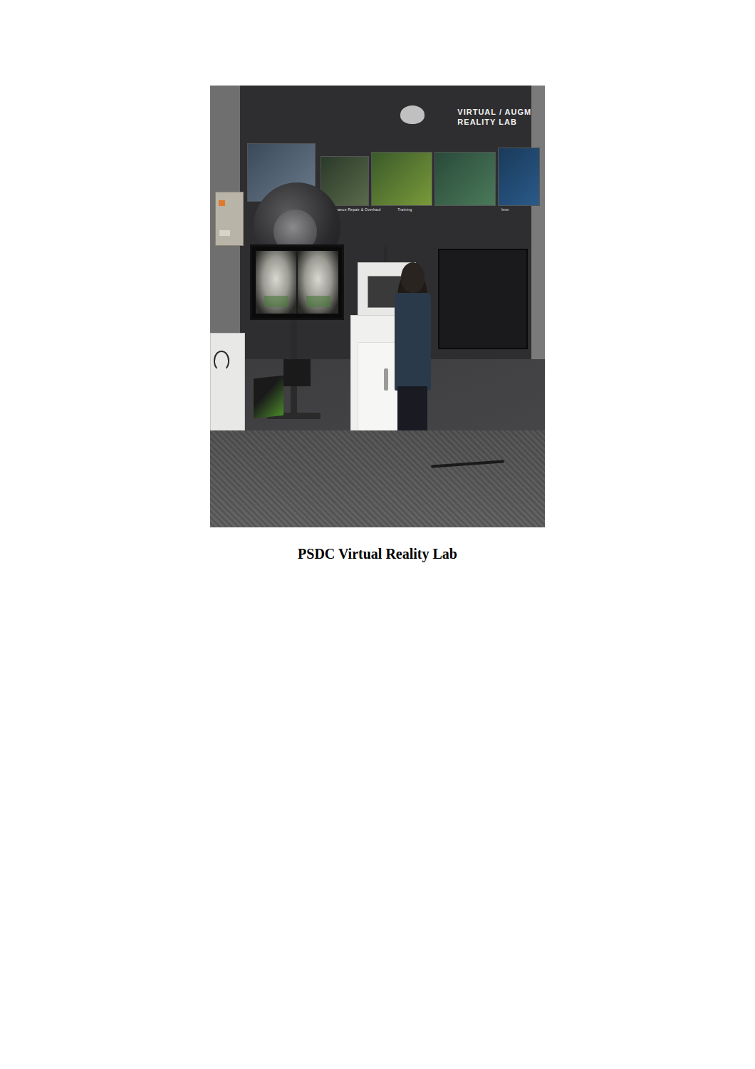VIRTUAL / AUGM
REALITY LAB
Maintenance Repair & Overhaul
Training
Imm
PSDC Virtual Reality Lab